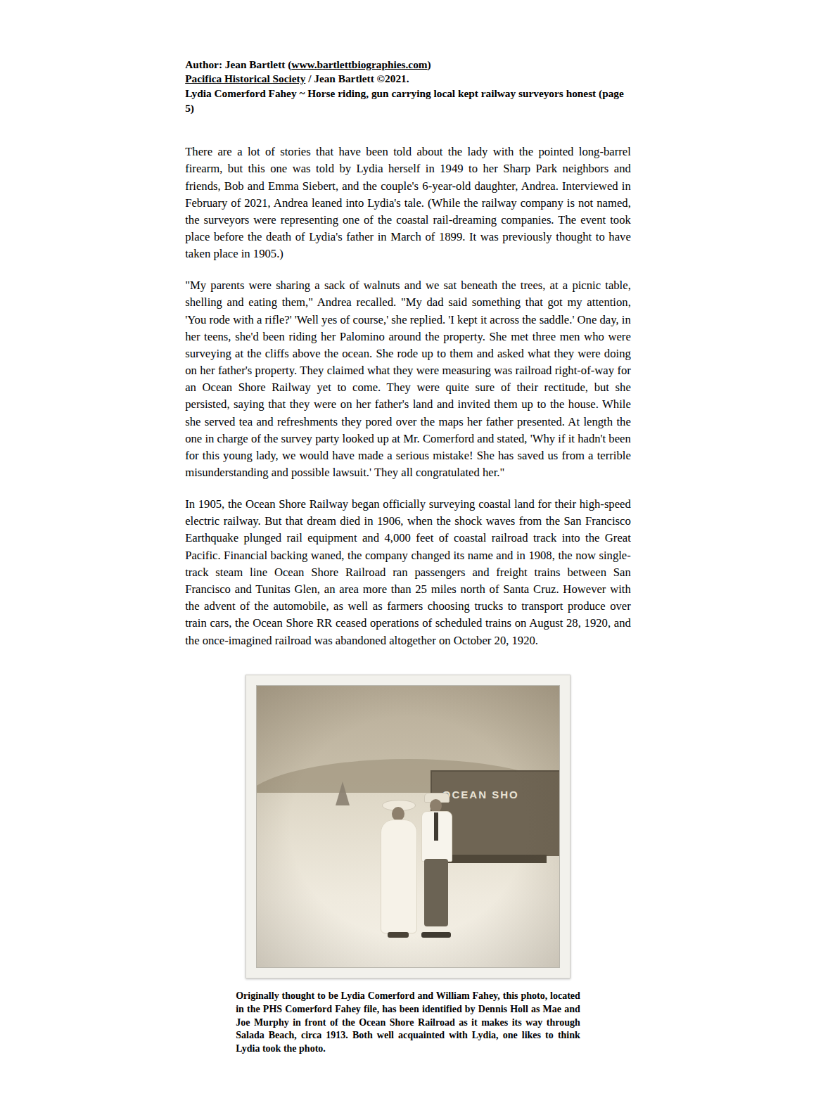Author: Jean Bartlett (www.bartlettbiographies.com) Pacifica Historical Society / Jean Bartlett ©2021. Lydia Comerford Fahey ~ Horse riding, gun carrying local kept railway surveyors honest (page 5)
There are a lot of stories that have been told about the lady with the pointed long-barrel firearm, but this one was told by Lydia herself in 1949 to her Sharp Park neighbors and friends, Bob and Emma Siebert, and the couple's 6-year-old daughter, Andrea. Interviewed in February of 2021, Andrea leaned into Lydia's tale. (While the railway company is not named, the surveyors were representing one of the coastal rail-dreaming companies. The event took place before the death of Lydia's father in March of 1899. It was previously thought to have taken place in 1905.)
"My parents were sharing a sack of walnuts and we sat beneath the trees, at a picnic table, shelling and eating them," Andrea recalled. "My dad said something that got my attention, 'You rode with a rifle?' 'Well yes of course,' she replied. 'I kept it across the saddle.' One day, in her teens, she'd been riding her Palomino around the property. She met three men who were surveying at the cliffs above the ocean. She rode up to them and asked what they were doing on her father's property. They claimed what they were measuring was railroad right-of-way for an Ocean Shore Railway yet to come. They were quite sure of their rectitude, but she persisted, saying that they were on her father's land and invited them up to the house. While she served tea and refreshments they pored over the maps her father presented. At length the one in charge of the survey party looked up at Mr. Comerford and stated, 'Why if it hadn't been for this young lady, we would have made a serious mistake! She has saved us from a terrible misunderstanding and possible lawsuit.' They all congratulated her."
In 1905, the Ocean Shore Railway began officially surveying coastal land for their high-speed electric railway. But that dream died in 1906, when the shock waves from the San Francisco Earthquake plunged rail equipment and 4,000 feet of coastal railroad track into the Great Pacific. Financial backing waned, the company changed its name and in 1908, the now single-track steam line Ocean Shore Railroad ran passengers and freight trains between San Francisco and Tunitas Glen, an area more than 25 miles north of Santa Cruz. However with the advent of the automobile, as well as farmers choosing trucks to transport produce over train cars, the Ocean Shore RR ceased operations of scheduled trains on August 28, 1920, and the once-imagined railroad was abandoned altogether on October 20, 1920.
OCEAN SHO
Originally thought to be Lydia Comerford and William Fahey, this photo, located in the PHS Comerford Fahey file, has been identified by Dennis Holl as Mae and Joe Murphy in front of the Ocean Shore Railroad as it makes its way through Salada Beach, circa 1913. Both well acquainted with Lydia, one likes to think Lydia took the photo.